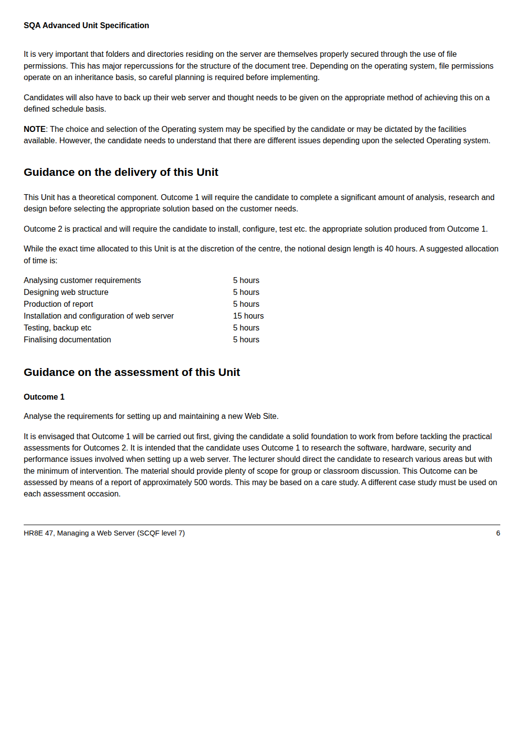SQA Advanced Unit Specification
It is very important that folders and directories residing on the server are themselves properly secured through the use of file permissions. This has major repercussions for the structure of the document tree. Depending on the operating system, file permissions operate on an inheritance basis, so careful planning is required before implementing.
Candidates will also have to back up their web server and thought needs to be given on the appropriate method of achieving this on a defined schedule basis.
NOTE: The choice and selection of the Operating system may be specified by the candidate or may be dictated by the facilities available. However, the candidate needs to understand that there are different issues depending upon the selected Operating system.
Guidance on the delivery of this Unit
This Unit has a theoretical component. Outcome 1 will require the candidate to complete a significant amount of analysis, research and design before selecting the appropriate solution based on the customer needs.
Outcome 2 is practical and will require the candidate to install, configure, test etc. the appropriate solution produced from Outcome 1.
While the exact time allocated to this Unit is at the discretion of the centre, the notional design length is 40 hours. A suggested allocation of time is:
| Analysing customer requirements | 5 hours |
| Designing web structure | 5 hours |
| Production of report | 5 hours |
| Installation and configuration of web server | 15 hours |
| Testing, backup etc | 5 hours |
| Finalising documentation | 5 hours |
Guidance on the assessment of this Unit
Outcome 1
Analyse the requirements for setting up and maintaining a new Web Site.
It is envisaged that Outcome 1 will be carried out first, giving the candidate a solid foundation to work from before tackling the practical assessments for Outcomes 2. It is intended that the candidate uses Outcome 1 to research the software, hardware, security and performance issues involved when setting up a web server. The lecturer should direct the candidate to research various areas but with the minimum of intervention. The material should provide plenty of scope for group or classroom discussion. This Outcome can be assessed by means of a report of approximately 500 words. This may be based on a care study. A different case study must be used on each assessment occasion.
HR8E 47, Managing a Web Server (SCQF level 7) 6